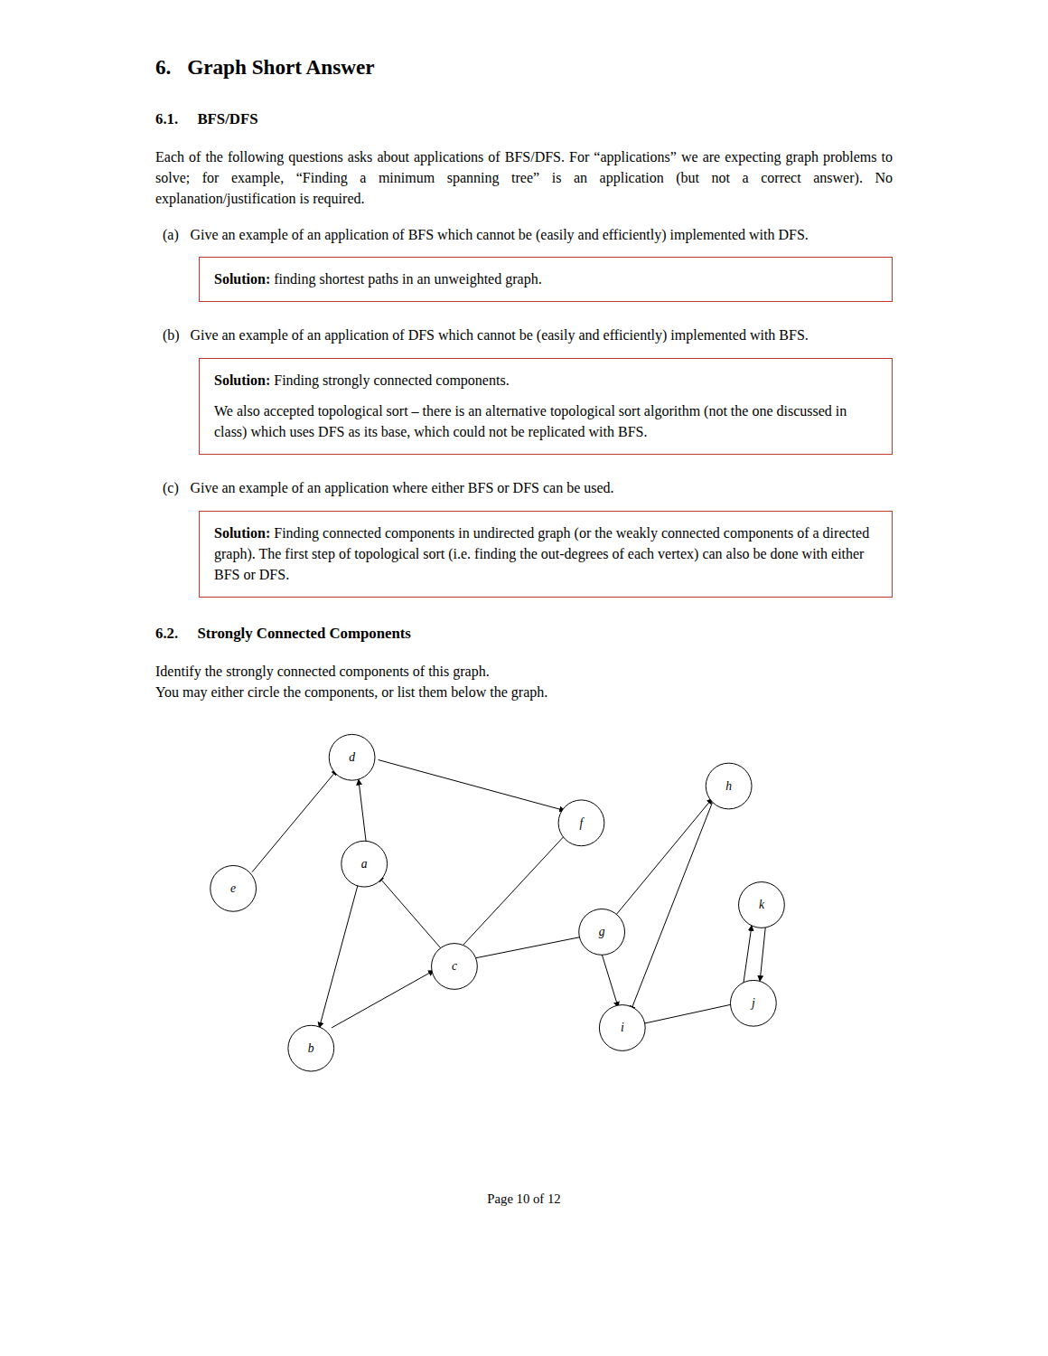6. Graph Short Answer
6.1. BFS/DFS
Each of the following questions asks about applications of BFS/DFS. For “applications” we are expecting graph problems to solve; for example, “Finding a minimum spanning tree” is an application (but not a correct answer). No explanation/justification is required.
Give an example of an application of BFS which cannot be (easily and efficiently) implemented with DFS.
Solution: finding shortest paths in an unweighted graph.
Give an example of an application of DFS which cannot be (easily and efficiently) implemented with BFS.
Solution: Finding strongly connected components.
We also accepted topological sort – there is an alternative topological sort algorithm (not the one discussed in class) which uses DFS as its base, which could not be replicated with BFS.
Give an example of an application where either BFS or DFS can be used.
Solution: Finding connected components in undirected graph (or the weakly connected components of a directed graph). The first step of topological sort (i.e. finding the out-degrees of each vertex) can also be done with either BFS or DFS.
6.2. Strongly Connected Components
Identify the strongly connected components of this graph.
You may either circle the components, or list them below the graph.
d f h a e k g c j i b
Page 10 of 12